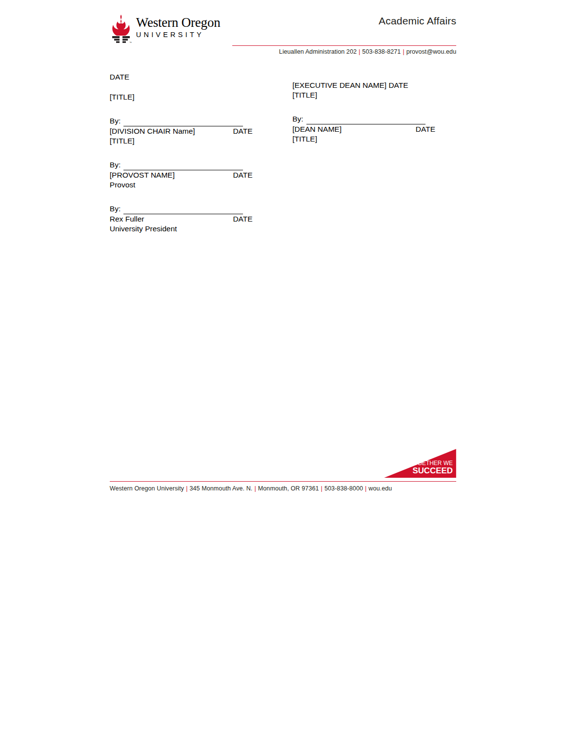™
Western Oregon UNIVERSITY
Academic Affairs
Lieuallen Administration 202|503-838-8271|provost@wou.edu
DATE
[TITLE]
By:
[DIVISION CHAIR Name] DATE
[TITLE]
By:
[PROVOST NAME] DATE
Provost
By:
Rex Fuller DATE
University President
[EXECUTIVE DEAN NAME] DATE
[TITLE]
By:
[DEAN NAME] DATE
[TITLE]
Western Oregon University|345 Monmouth Ave. N.|Monmouth, OR 97361|503-838-8000|wou.edu
TOGETHER WE SUCCEED